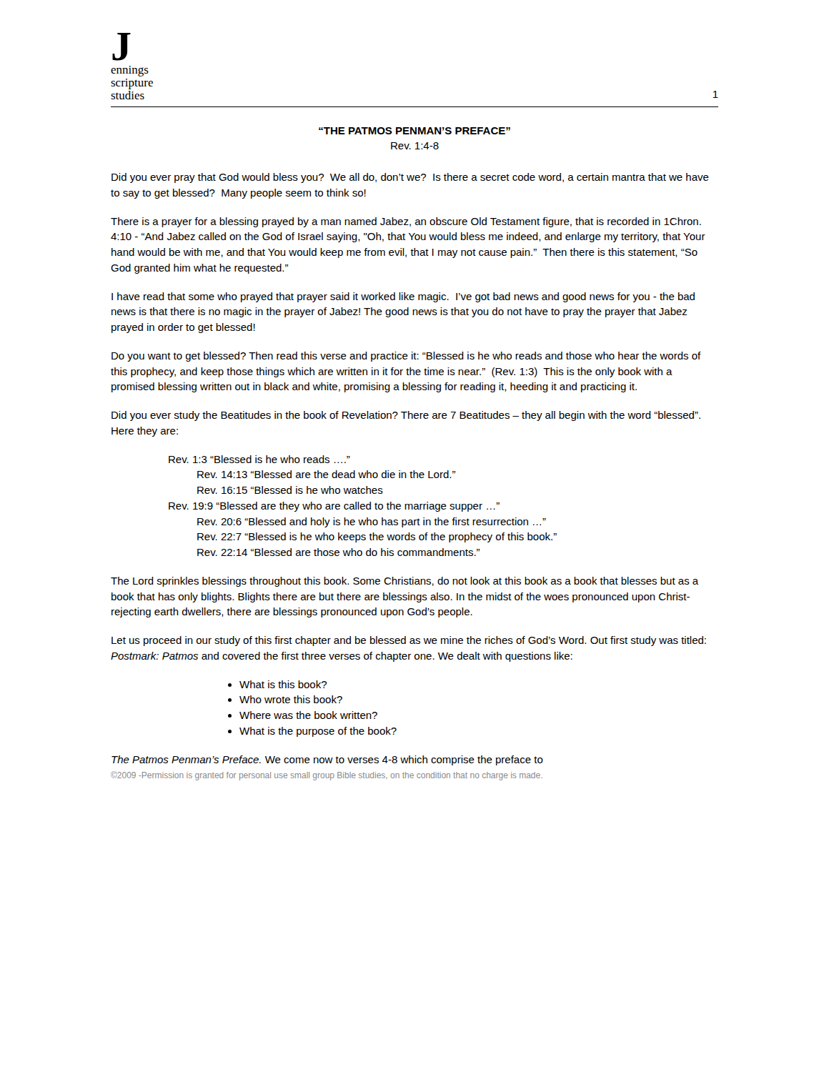J ennings scripture studies
1
“THE PATMOS PENMAN’S PREFACE”
Rev. 1:4-8
Did you ever pray that God would bless you? We all do, don’t we? Is there a secret code word, a certain mantra that we have to say to get blessed? Many people seem to think so!
There is a prayer for a blessing prayed by a man named Jabez, an obscure Old Testament figure, that is recorded in 1Chron. 4:10 - “And Jabez called on the God of Israel saying, "Oh, that You would bless me indeed, and enlarge my territory, that Your hand would be with me, and that You would keep me from evil, that I may not cause pain.” Then there is this statement, “So God granted him what he requested.”
I have read that some who prayed that prayer said it worked like magic. I’ve got bad news and good news for you - the bad news is that there is no magic in the prayer of Jabez! The good news is that you do not have to pray the prayer that Jabez prayed in order to get blessed!
Do you want to get blessed? Then read this verse and practice it: “Blessed is he who reads and those who hear the words of this prophecy, and keep those things which are written in it for the time is near.” (Rev. 1:3) This is the only book with a promised blessing written out in black and white, promising a blessing for reading it, heeding it and practicing it.
Did you ever study the Beatitudes in the book of Revelation? There are 7 Beatitudes – they all begin with the word “blessed”. Here they are:
Rev. 1:3 “Blessed is he who reads ….”
Rev. 14:13 “Blessed are the dead who die in the Lord.”
Rev. 16:15 “Blessed is he who watches
Rev. 19:9 “Blessed are they who are called to the marriage supper …”
Rev. 20:6 “Blessed and holy is he who has part in the first resurrection …”
Rev. 22:7 “Blessed is he who keeps the words of the prophecy of this book.”
Rev. 22:14 “Blessed are those who do his commandments.”
The Lord sprinkles blessings throughout this book. Some Christians, do not look at this book as a book that blesses but as a book that has only blights. Blights there are but there are blessings also. In the midst of the woes pronounced upon Christ-rejecting earth dwellers, there are blessings pronounced upon God’s people.
Let us proceed in our study of this first chapter and be blessed as we mine the riches of God’s Word. Out first study was titled: Postmark: Patmos and covered the first three verses of chapter one. We dealt with questions like:
What is this book?
Who wrote this book?
Where was the book written?
What is the purpose of the book?
The Patmos Penman’s Preface. We come now to verses 4-8 which comprise the preface to
©2009 -Permission is granted for personal use small group Bible studies, on the condition that no charge is made.